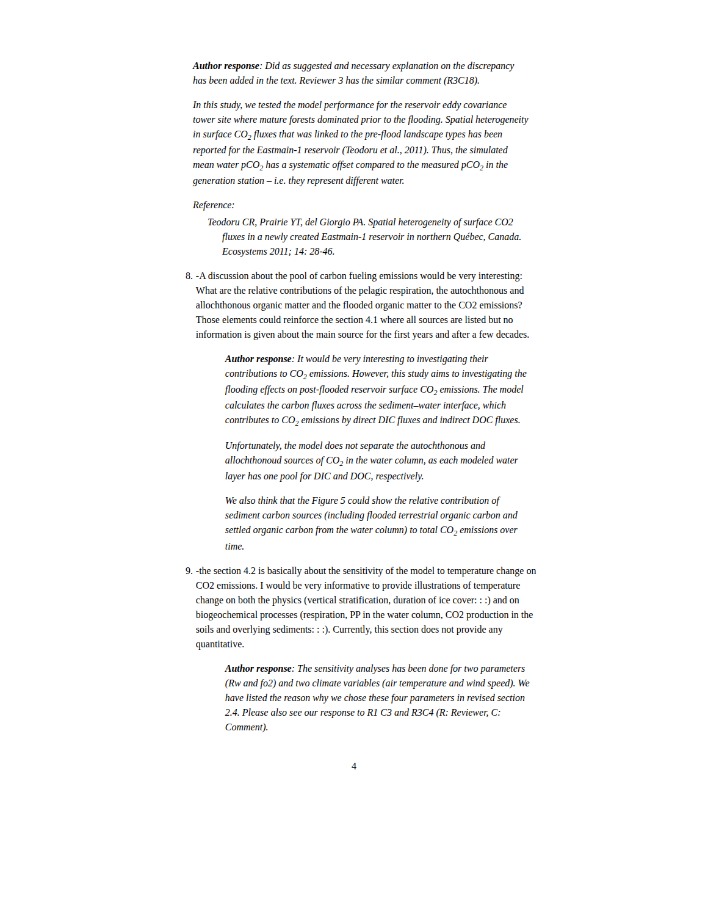Author response: Did as suggested and necessary explanation on the discrepancy has been added in the text. Reviewer 3 has the similar comment (R3C18).
In this study, we tested the model performance for the reservoir eddy covariance tower site where mature forests dominated prior to the flooding. Spatial heterogeneity in surface CO2 fluxes that was linked to the pre-flood landscape types has been reported for the Eastmain-1 reservoir (Teodoru et al., 2011). Thus, the simulated mean water pCO2 has a systematic offset compared to the measured pCO2 in the generation station – i.e. they represent different water.
Reference:
Teodoru CR, Prairie YT, del Giorgio PA. Spatial heterogeneity of surface CO2 fluxes in a newly created Eastmain-1 reservoir in northern Québec, Canada. Ecosystems 2011; 14: 28-46.
8.
-A discussion about the pool of carbon fueling emissions would be very interesting: What are the relative contributions of the pelagic respiration, the autochthonous and allochthonous organic matter and the flooded organic matter to the CO2 emissions? Those elements could reinforce the section 4.1 where all sources are listed but no information is given about the main source for the first years and after a few decades.
Author response: It would be very interesting to investigating their contributions to CO2 emissions. However, this study aims to investigating the flooding effects on post-flooded reservoir surface CO2 emissions. The model calculates the carbon fluxes across the sediment–water interface, which contributes to CO2 emissions by direct DIC fluxes and indirect DOC fluxes.
Unfortunately, the model does not separate the autochthonous and allochthonoud sources of CO2 in the water column, as each modeled water layer has one pool for DIC and DOC, respectively.
We also think that the Figure 5 could show the relative contribution of sediment carbon sources (including flooded terrestrial organic carbon and settled organic carbon from the water column) to total CO2 emissions over time.
9.
-the section 4.2 is basically about the sensitivity of the model to temperature change on CO2 emissions. I would be very informative to provide illustrations of temperature change on both the physics (vertical stratification, duration of ice cover: : :) and on biogeochemical processes (respiration, PP in the water column, CO2 production in the soils and overlying sediments: : :). Currently, this section does not provide any quantitative.
Author response: The sensitivity analyses has been done for two parameters (Rw and fo2) and two climate variables (air temperature and wind speed). We have listed the reason why we chose these four parameters in revised section 2.4. Please also see our response to R1 C3 and R3C4 (R: Reviewer, C: Comment).
4